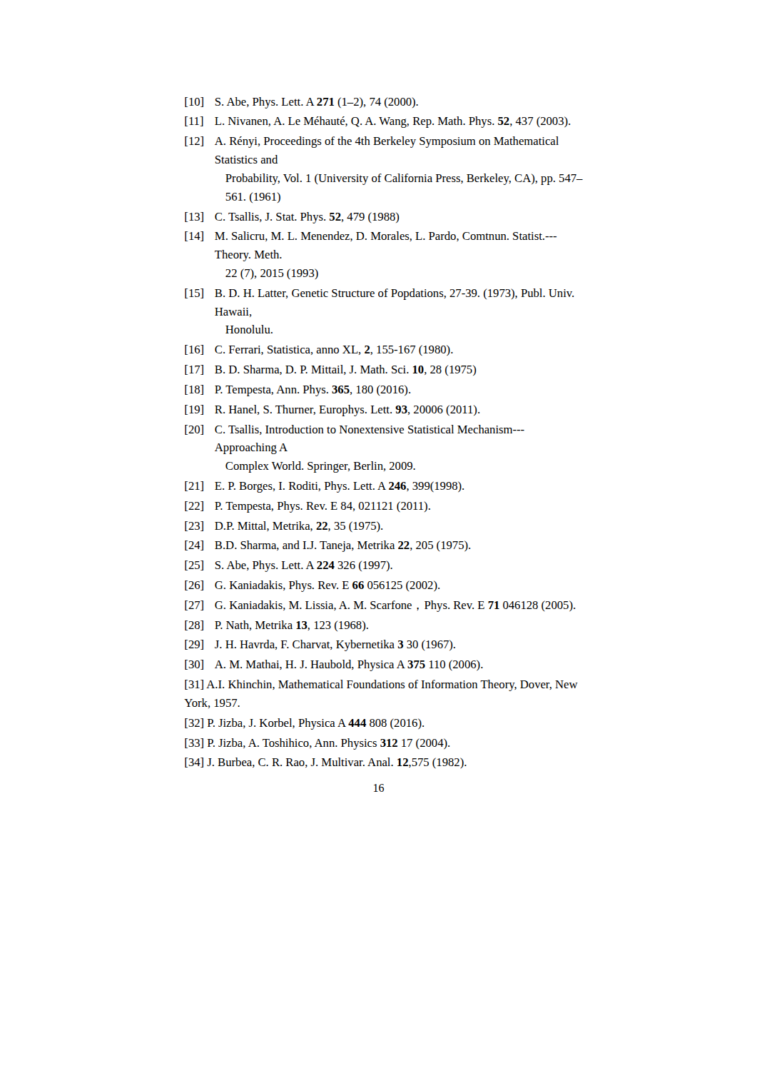[10] S. Abe, Phys. Lett. A 271 (1–2), 74 (2000).
[11] L. Nivanen, A. Le Méhauté, Q. A. Wang, Rep. Math. Phys. 52, 437 (2003).
[12] A. Rényi, Proceedings of the 4th Berkeley Symposium on Mathematical Statistics and Probability, Vol. 1 (University of California Press, Berkeley, CA), pp. 547–561. (1961)
[13] C. Tsallis, J. Stat. Phys. 52, 479 (1988)
[14] M. Salicru, M. L. Menendez, D. Morales, L. Pardo, Comtnun. Statist.---Theory. Meth. 22 (7), 2015 (1993)
[15] B. D. H. Latter, Genetic Structure of Popdations, 27-39. (1973), Publ. Univ. Hawaii, Honolulu.
[16] C. Ferrari, Statistica, anno XL, 2, 155-167 (1980).
[17] B. D. Sharma, D. P. Mittail, J. Math. Sci. 10, 28 (1975)
[18] P. Tempesta, Ann. Phys. 365, 180 (2016).
[19] R. Hanel, S. Thurner, Europhys. Lett. 93, 20006 (2011).
[20] C. Tsallis, Introduction to Nonextensive Statistical Mechanism---Approaching A Complex World. Springer, Berlin, 2009.
[21] E. P. Borges, I. Roditi, Phys. Lett. A 246, 399(1998).
[22] P. Tempesta, Phys. Rev. E 84, 021121 (2011).
[23] D.P. Mittal, Metrika, 22, 35 (1975).
[24] B.D. Sharma, and I.J. Taneja, Metrika 22, 205 (1975).
[25] S. Abe, Phys. Lett. A 224 326 (1997).
[26] G. Kaniadakis, Phys. Rev. E 66 056125 (2002).
[27] G. Kaniadakis, M. Lissia, A. M. Scarfone，Phys. Rev. E 71 046128 (2005).
[28] P. Nath, Metrika 13, 123 (1968).
[29] J. H. Havrda, F. Charvat, Kybernetika 3 30 (1967).
[30] A. M. Mathai, H. J. Haubold, Physica A 375 110 (2006).
[31] A.I. Khinchin, Mathematical Foundations of Information Theory, Dover, New York, 1957.
[32] P. Jizba, J. Korbel, Physica A 444 808 (2016).
[33] P. Jizba, A. Toshihico, Ann. Physics 312 17 (2004).
[34] J. Burbea, C. R. Rao, J. Multivar. Anal. 12,575 (1982).
16